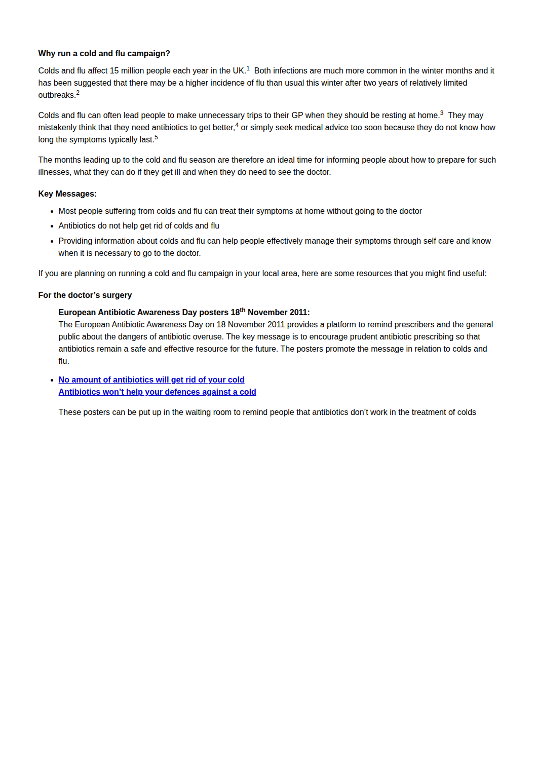Why run a cold and flu campaign?
Colds and flu affect 15 million people each year in the UK.1 Both infections are much more common in the winter months and it has been suggested that there may be a higher incidence of flu than usual this winter after two years of relatively limited outbreaks.2
Colds and flu can often lead people to make unnecessary trips to their GP when they should be resting at home.3 They may mistakenly think that they need antibiotics to get better,4 or simply seek medical advice too soon because they do not know how long the symptoms typically last.5
The months leading up to the cold and flu season are therefore an ideal time for informing people about how to prepare for such illnesses, what they can do if they get ill and when they do need to see the doctor.
Key Messages:
Most people suffering from colds and flu can treat their symptoms at home without going to the doctor
Antibiotics do not help get rid of colds and flu
Providing information about colds and flu can help people effectively manage their symptoms through self care and know when it is necessary to go to the doctor.
If you are planning on running a cold and flu campaign in your local area, here are some resources that you might find useful:
For the doctor’s surgery
European Antibiotic Awareness Day posters 18th November 2011:
The European Antibiotic Awareness Day on 18 November 2011 provides a platform to remind prescribers and the general public about the dangers of antibiotic overuse. The key message is to encourage prudent antibiotic prescribing so that antibiotics remain a safe and effective resource for the future. The posters promote the message in relation to colds and flu.
No amount of antibiotics will get rid of your cold Antibiotics won’t help your defences against a cold
These posters can be put up in the waiting room to remind people that antibiotics don’t work in the treatment of colds